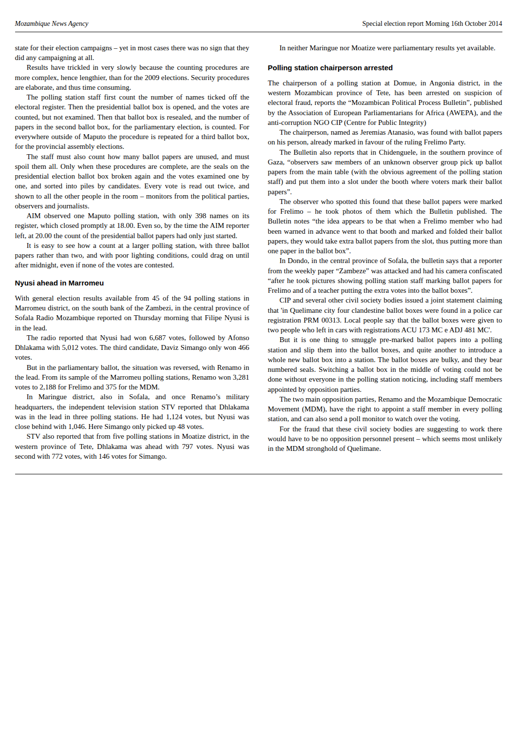Mozambique News Agency Special election report Morning 16th October 2014
state for their election campaigns – yet in most cases there was no sign that they did any campaigning at all.
Results have trickled in very slowly because the counting procedures are more complex, hence lengthier, than for the 2009 elections. Security procedures are elaborate, and thus time consuming.
The polling station staff first count the number of names ticked off the electoral register. Then the presidential ballot box is opened, and the votes are counted, but not examined. Then that ballot box is resealed, and the number of papers in the second ballot box, for the parliamentary election, is counted. For everywhere outside of Maputo the procedure is repeated for a third ballot box, for the provincial assembly elections.
The staff must also count how many ballot papers are unused, and must spoil them all. Only when these procedures are complete, are the seals on the presidential election ballot box broken again and the votes examined one by one, and sorted into piles by candidates. Every vote is read out twice, and shown to all the other people in the room – monitors from the political parties, observers and journalists.
AIM observed one Maputo polling station, with only 398 names on its register, which closed promptly at 18.00. Even so, by the time the AIM reporter left, at 20.00 the count of the presidential ballot papers had only just started.
It is easy to see how a count at a larger polling station, with three ballot papers rather than two, and with poor lighting conditions, could drag on until after midnight, even if none of the votes are contested.
Nyusi ahead in Marromeu
With general election results available from 45 of the 94 polling stations in Marromeu district, on the south bank of the Zambezi, in the central province of Sofala Radio Mozambique reported on Thursday morning that Filipe Nyusi is in the lead.
The radio reported that Nyusi had won 6,687 votes, followed by Afonso Dhlakama with 5,012 votes. The third candidate, Daviz Simango only won 466 votes.
But in the parliamentary ballot, the situation was reversed, with Renamo in the lead. From its sample of the Marromeu polling stations, Renamo won 3,281 votes to 2,188 for Frelimo and 375 for the MDM.
In Maringue district, also in Sofala, and once Renamo’s military headquarters, the independent television station STV reported that Dhlakama was in the lead in three polling stations. He had 1,124 votes, but Nyusi was close behind with 1,046. Here Simango only picked up 48 votes.
STV also reported that from five polling stations in Moatize district, in the western province of Tete, Dhlakama was ahead with 797 votes. Nyusi was second with 772 votes, with 146 votes for Simango.
In neither Maringue nor Moatize were parliamentary results yet available.
Polling station chairperson arrested
The chairperson of a polling station at Domue, in Angonia district, in the western Mozambican province of Tete, has been arrested on suspicion of electoral fraud, reports the “Mozambican Political Process Bulletin”, published by the Association of European Parliamentarians for Africa (AWEPA), and the anti-corruption NGO CIP (Centre for Public Integrity)
The chairperson, named as Jeremias Atanasio, was found with ballot papers on his person, already marked in favour of the ruling Frelimo Party.
The Bulletin also reports that in Chidenguele, in the southern province of Gaza, “observers saw members of an unknown observer group pick up ballot papers from the main table (with the obvious agreement of the polling station staff) and put them into a slot under the booth where voters mark their ballot papers”.
The observer who spotted this found that these ballot papers were marked for Frelimo – he took photos of them which the Bulletin published. The Bulletin notes “the idea appears to be that when a Frelimo member who had been warned in advance went to that booth and marked and folded their ballot papers, they would take extra ballot papers from the slot, thus putting more than one paper in the ballot box”.
In Dondo, in the central province of Sofala, the bulletin says that a reporter from the weekly paper “Zambeze” was attacked and had his camera confiscated “after he took pictures showing polling station staff marking ballot papers for Frelimo and of a teacher putting the extra votes into the ballot boxes”.
CIP and several other civil society bodies issued a joint statement claiming that 'in Quelimane city four clandestine ballot boxes were found in a police car registration PRM 00313. Local people say that the ballot boxes were given to two people who left in cars with registrations ACU 173 MC e ADJ 481 MC'.
But it is one thing to smuggle pre-marked ballot papers into a polling station and slip them into the ballot boxes, and quite another to introduce a whole new ballot box into a station. The ballot boxes are bulky, and they bear numbered seals. Switching a ballot box in the middle of voting could not be done without everyone in the polling station noticing, including staff members appointed by opposition parties.
The two main opposition parties, Renamo and the Mozambique Democratic Movement (MDM), have the right to appoint a staff member in every polling station, and can also send a poll monitor to watch over the voting.
For the fraud that these civil society bodies are suggesting to work there would have to be no opposition personnel present – which seems most unlikely in the MDM stronghold of Quelimane.